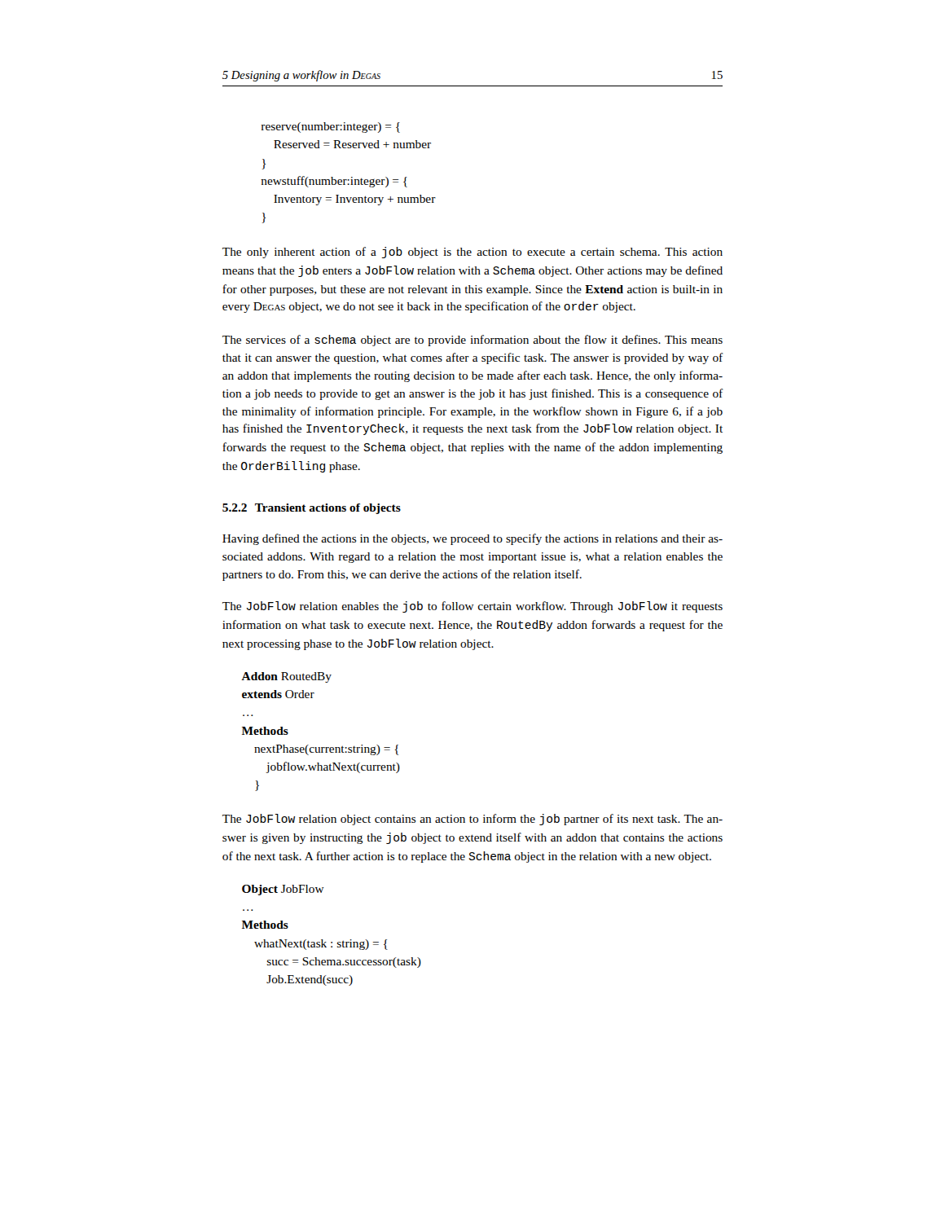5 Designing a workflow in Degas 15
reserve(number:integer) = { Reserved = Reserved + number } newstuff(number:integer) = { Inventory = Inventory + number }
The only inherent action of a job object is the action to execute a certain schema. This action means that the job enters a JobFlow relation with a Schema object. Other actions may be defined for other purposes, but these are not relevant in this example. Since the Extend action is built-in in every Degas object, we do not see it back in the specification of the order object.
The services of a schema object are to provide information about the flow it defines. This means that it can answer the question, what comes after a specific task. The answer is provided by way of an addon that implements the routing decision to be made after each task. Hence, the only information a job needs to provide to get an answer is the job it has just finished. This is a consequence of the minimality of information principle. For example, in the workflow shown in Figure 6, if a job has finished the InventoryCheck, it requests the next task from the JobFlow relation object. It forwards the request to the Schema object, that replies with the name of the addon implementing the OrderBilling phase.
5.2.2 Transient actions of objects
Having defined the actions in the objects, we proceed to specify the actions in relations and their associated addons. With regard to a relation the most important issue is, what a relation enables the partners to do. From this, we can derive the actions of the relation itself.
The JobFlow relation enables the job to follow certain workflow. Through JobFlow it requests information on what task to execute next. Hence, the RoutedBy addon forwards a request for the next processing phase to the JobFlow relation object.
Addon RoutedBy extends Order … Methods nextPhase(current:string) = { jobflow.whatNext(current) }
The JobFlow relation object contains an action to inform the job partner of its next task. The answer is given by instructing the job object to extend itself with an addon that contains the actions of the next task. A further action is to replace the Schema object in the relation with a new object.
Object JobFlow … Methods whatNext(task : string) = { succ = Schema.successor(task) Job.Extend(succ)